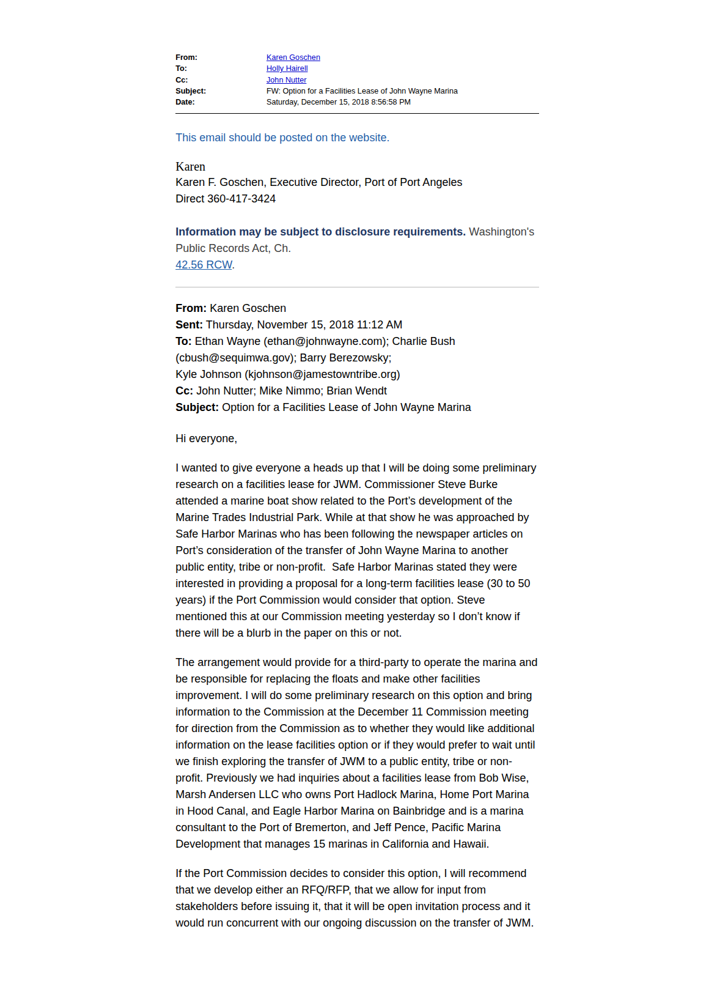| From: | Karen Goschen |
| To: | Holly Hairell |
| Cc: | John Nutter |
| Subject: | FW: Option for a Facilities Lease of John Wayne Marina |
| Date: | Saturday, December 15, 2018 8:56:58 PM |
This email should be posted on the website.
Karen
Karen F. Goschen, Executive Director, Port of Port Angeles
Direct 360-417-3424
Information may be subject to disclosure requirements. Washington's Public Records Act, Ch.
42.56 RCW.
From: Karen Goschen
Sent: Thursday, November 15, 2018 11:12 AM
To: Ethan Wayne (ethan@johnwayne.com); Charlie Bush (cbush@sequimwa.gov); Barry Berezowsky;
Kyle Johnson (kjohnson@jamestowntribe.org)
Cc: John Nutter; Mike Nimmo; Brian Wendt
Subject: Option for a Facilities Lease of John Wayne Marina
Hi everyone,
I wanted to give everyone a heads up that I will be doing some preliminary research on a facilities lease for JWM. Commissioner Steve Burke attended a marine boat show related to the Port’s development of the Marine Trades Industrial Park. While at that show he was approached by Safe Harbor Marinas who has been following the newspaper articles on Port’s consideration of the transfer of John Wayne Marina to another public entity, tribe or non-profit. Safe Harbor Marinas stated they were interested in providing a proposal for a long-term facilities lease (30 to 50 years) if the Port Commission would consider that option. Steve mentioned this at our Commission meeting yesterday so I don’t know if there will be a blurb in the paper on this or not.
The arrangement would provide for a third-party to operate the marina and be responsible for replacing the floats and make other facilities improvement. I will do some preliminary research on this option and bring information to the Commission at the December 11 Commission meeting for direction from the Commission as to whether they would like additional information on the lease facilities option or if they would prefer to wait until we finish exploring the transfer of JWM to a public entity, tribe or non-profit. Previously we had inquiries about a facilities lease from Bob Wise, Marsh Andersen LLC who owns Port Hadlock Marina, Home Port Marina in Hood Canal, and Eagle Harbor Marina on Bainbridge and is a marina consultant to the Port of Bremerton, and Jeff Pence, Pacific Marina Development that manages 15 marinas in California and Hawaii.
If the Port Commission decides to consider this option, I will recommend that we develop either an RFQ/RFP, that we allow for input from stakeholders before issuing it, that it will be open invitation process and it would run concurrent with our ongoing discussion on the transfer of JWM.